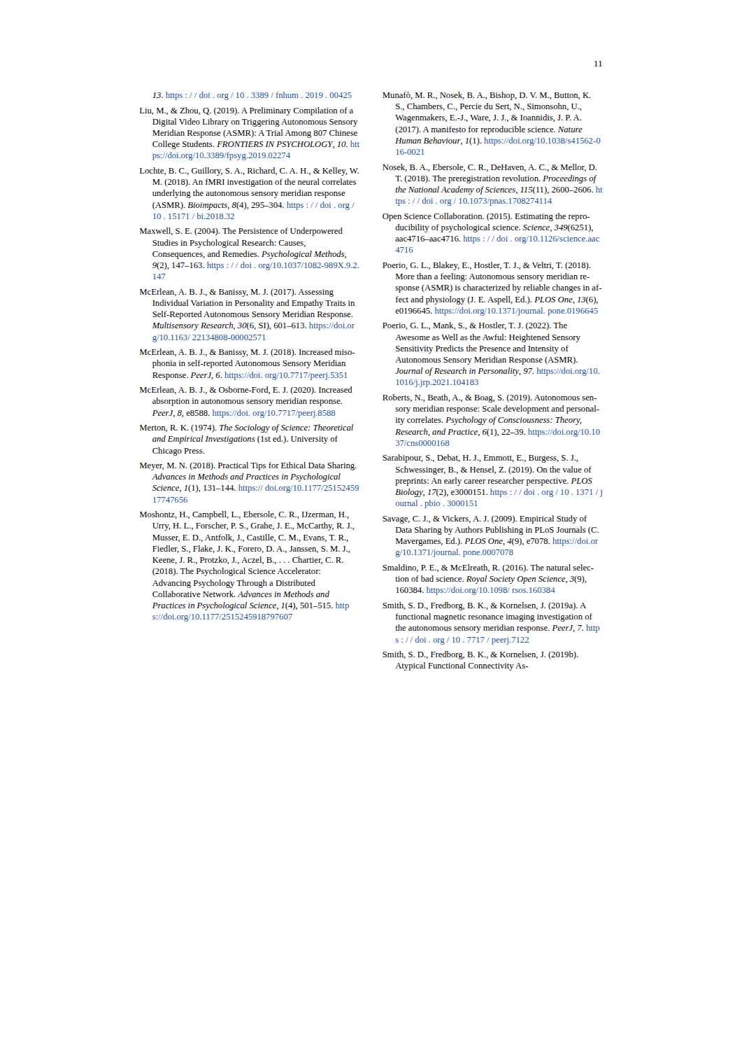11
13. https : / / doi . org / 10 . 3389 / fnhum . 2019 . 00425
Liu, M., & Zhou, Q. (2019). A Preliminary Compilation of a Digital Video Library on Triggering Autonomous Sensory Meridian Response (ASMR): A Trial Among 807 Chinese College Students. FRONTIERS IN PSYCHOLOGY, 10. https://doi.org/10.3389/fpsyg.2019.02274
Lochte, B. C., Guillory, S. A., Richard, C. A. H., & Kelley, W. M. (2018). An fMRI investigation of the neural correlates underlying the autonomous sensory meridian response (ASMR). Bioimpacts, 8(4), 295–304. https : / / doi . org / 10 . 15171 / bi.2018.32
Maxwell, S. E. (2004). The Persistence of Underpowered Studies in Psychological Research: Causes, Consequences, and Remedies. Psychological Methods, 9(2), 147–163. https : / / doi . org/10.1037/1082-989X.9.2.147
McErlean, A. B. J., & Banissy, M. J. (2017). Assessing Individual Variation in Personality and Empathy Traits in Self-Reported Autonomous Sensory Meridian Response. Multisensory Research, 30(6, SI), 601–613. https://doi.org/10.1163/ 22134808-00002571
McErlean, A. B. J., & Banissy, M. J. (2018). Increased misophonia in self-reported Autonomous Sensory Meridian Response. PeerJ, 6. https://doi. org/10.7717/peerj.5351
McErlean, A. B. J., & Osborne-Ford, E. J. (2020). Increased absorption in autonomous sensory meridian response. PeerJ, 8, e8588. https://doi. org/10.7717/peerj.8588
Merton, R. K. (1974). The Sociology of Science: Theoretical and Empirical Investigations (1st ed.). University of Chicago Press.
Meyer, M. N. (2018). Practical Tips for Ethical Data Sharing. Advances in Methods and Practices in Psychological Science, 1(1), 131–144. https:// doi.org/10.1177/2515245917747656
Moshontz, H., Campbell, L., Ebersole, C. R., IJzerman, H., Urry, H. L., Forscher, P. S., Grahe, J. E., McCarthy, R. J., Musser, E. D., Antfolk, J., Castille, C. M., Evans, T. R., Fiedler, S., Flake, J. K., Forero, D. A., Janssen, S. M. J., Keene, J. R., Protzko, J., Aczel, B., . . . Chartier, C. R. (2018). The Psychological Science Accelerator: Advancing Psychology Through a Distributed Collaborative Network. Advances in Methods and Practices in Psychological Science, 1(4), 501–515. https://doi.org/10.1177/2515245918797607
Munafò, M. R., Nosek, B. A., Bishop, D. V. M., Button, K. S., Chambers, C., Percie du Sert, N., Simonsohn, U., Wagenmakers, E.-J., Ware, J. J., & Ioannidis, J. P. A. (2017). A manifesto for reproducible science. Nature Human Behaviour, 1(1). https://doi.org/10.1038/s41562-016-0021
Nosek, B. A., Ebersole, C. R., DeHaven, A. C., & Mellor, D. T. (2018). The preregistration revolution. Proceedings of the National Academy of Sciences, 115(11), 2600–2606. https : / / doi . org / 10.1073/pnas.1708274114
Open Science Collaboration. (2015). Estimating the reproducibility of psychological science. Science, 349(6251), aac4716–aac4716. https : / / doi . org/10.1126/science.aac4716
Poerio, G. L., Blakey, E., Hostler, T. J., & Veltri, T. (2018). More than a feeling: Autonomous sensory meridian response (ASMR) is characterized by reliable changes in affect and physiology (J. E. Aspell, Ed.). PLOS One, 13(6), e0196645. https://doi.org/10.1371/journal. pone.0196645
Poerio, G. L., Mank, S., & Hostler, T. J. (2022). The Awesome as Well as the Awful: Heightened Sensory Sensitivity Predicts the Presence and Intensity of Autonomous Sensory Meridian Response (ASMR). Journal of Research in Personality, 97. https://doi.org/10.1016/j.jrp.2021.104183
Roberts, N., Beath, A., & Boag, S. (2019). Autonomous sensory meridian response: Scale development and personality correlates. Psychology of Consciousness: Theory, Research, and Practice, 6(1), 22–39. https://doi.org/10.1037/cns0000168
Sarabipour, S., Debat, H. J., Emmott, E., Burgess, S. J., Schwessinger, B., & Hensel, Z. (2019). On the value of preprints: An early career researcher perspective. PLOS Biology, 17(2), e3000151. https : / / doi . org / 10 . 1371 / journal . pbio . 3000151
Savage, C. J., & Vickers, A. J. (2009). Empirical Study of Data Sharing by Authors Publishing in PLoS Journals (C. Mavergames, Ed.). PLOS One, 4(9), e7078. https://doi.org/10.1371/journal. pone.0007078
Smaldino, P. E., & McElreath, R. (2016). The natural selection of bad science. Royal Society Open Science, 3(9), 160384. https://doi.org/10.1098/ rsos.160384
Smith, S. D., Fredborg, B. K., & Kornelsen, J. (2019a). A functional magnetic resonance imaging investigation of the autonomous sensory meridian response. PeerJ, 7. https : / / doi . org / 10 . 7717 / peerj.7122
Smith, S. D., Fredborg, B. K., & Kornelsen, J. (2019b). Atypical Functional Connectivity As-